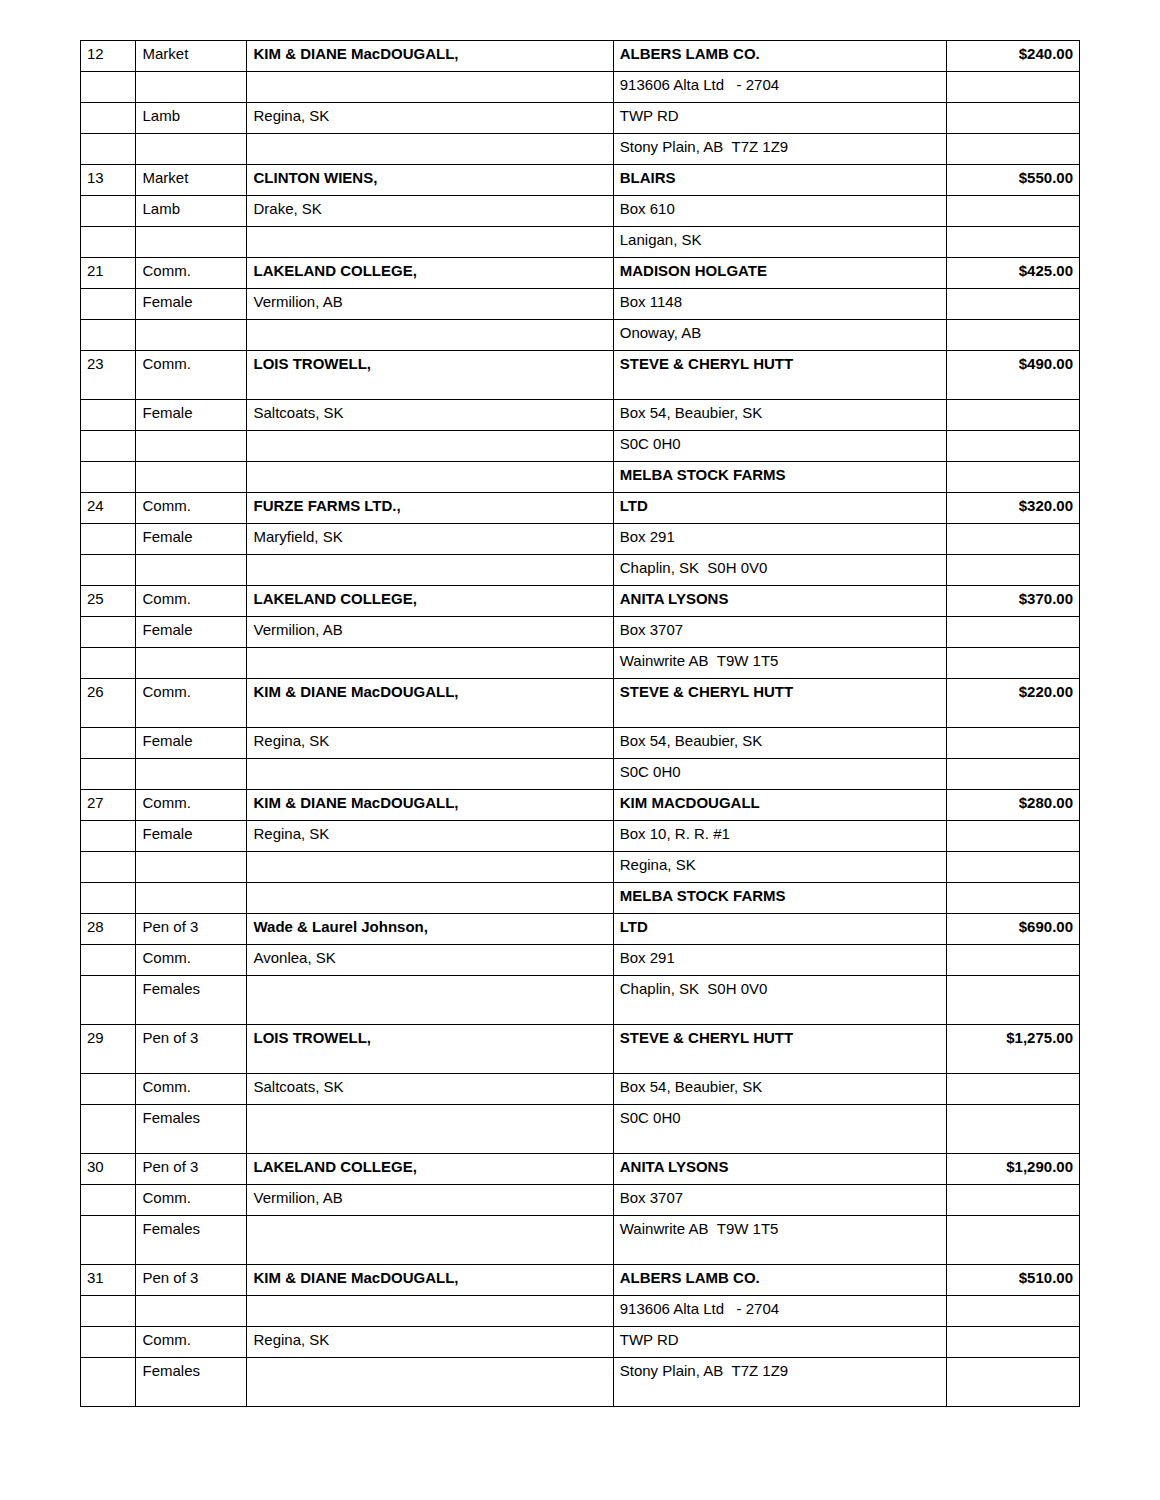| 12 | Market | KIM & DIANE MacDOUGALL, | ALBERS LAMB CO. | $240.00 |
| | | | 913606 Alta Ltd - 2704 | |
| | Lamb | Regina, SK | TWP RD | |
| | | | Stony Plain, AB T7Z 1Z9 | |
| 13 | Market | CLINTON WIENS, | BLAIRS | $550.00 |
| | Lamb | Drake, SK | Box 610 | |
| | | | Lanigan, SK | |
| 21 | Comm. | LAKELAND COLLEGE, | MADISON HOLGATE | $425.00 |
| | Female | Vermilion, AB | Box 1148 | |
| | | | Onoway, AB | |
| 23 | Comm. | LOIS TROWELL, | STEVE & CHERYL HUTT | $490.00 |
| | Female | Saltcoats, SK | Box 54, Beaubier, SK | |
| | | | S0C 0H0 | |
| | | | MELBA STOCK FARMS | |
| 24 | Comm. | FURZE FARMS LTD., | LTD | $320.00 |
| | Female | Maryfield, SK | Box 291 | |
| | | | Chaplin, SK S0H 0V0 | |
| 25 | Comm. | LAKELAND COLLEGE, | ANITA LYSONS | $370.00 |
| | Female | Vermilion, AB | Box 3707 | |
| | | | Wainwrite AB T9W 1T5 | |
| 26 | Comm. | KIM & DIANE MacDOUGALL, | STEVE & CHERYL HUTT | $220.00 |
| | Female | Regina, SK | Box 54, Beaubier, SK | |
| | | | S0C 0H0 | |
| 27 | Comm. | KIM & DIANE MacDOUGALL, | KIM MACDOUGALL | $280.00 |
| | Female | Regina, SK | Box 10, R. R. #1 | |
| | | | Regina, SK | |
| | | | MELBA STOCK FARMS | |
| 28 | Pen of 3 | Wade & Laurel Johnson, | LTD | $690.00 |
| | Comm. | Avonlea, SK | Box 291 | |
| | Females | | Chaplin, SK S0H 0V0 | |
| 29 | Pen of 3 | LOIS TROWELL, | STEVE & CHERYL HUTT | $1,275.00 |
| | Comm. | Saltcoats, SK | Box 54, Beaubier, SK | |
| | Females | | S0C 0H0 | |
| 30 | Pen of 3 | LAKELAND COLLEGE, | ANITA LYSONS | $1,290.00 |
| | Comm. | Vermilion, AB | Box 3707 | |
| | Females | | Wainwrite AB T9W 1T5 | |
| 31 | Pen of 3 | KIM & DIANE MacDOUGALL, | ALBERS LAMB CO. | $510.00 |
| | | | 913606 Alta Ltd - 2704 | |
| | Comm. | Regina, SK | TWP RD | |
| | Females | | Stony Plain, AB T7Z 1Z9 | |